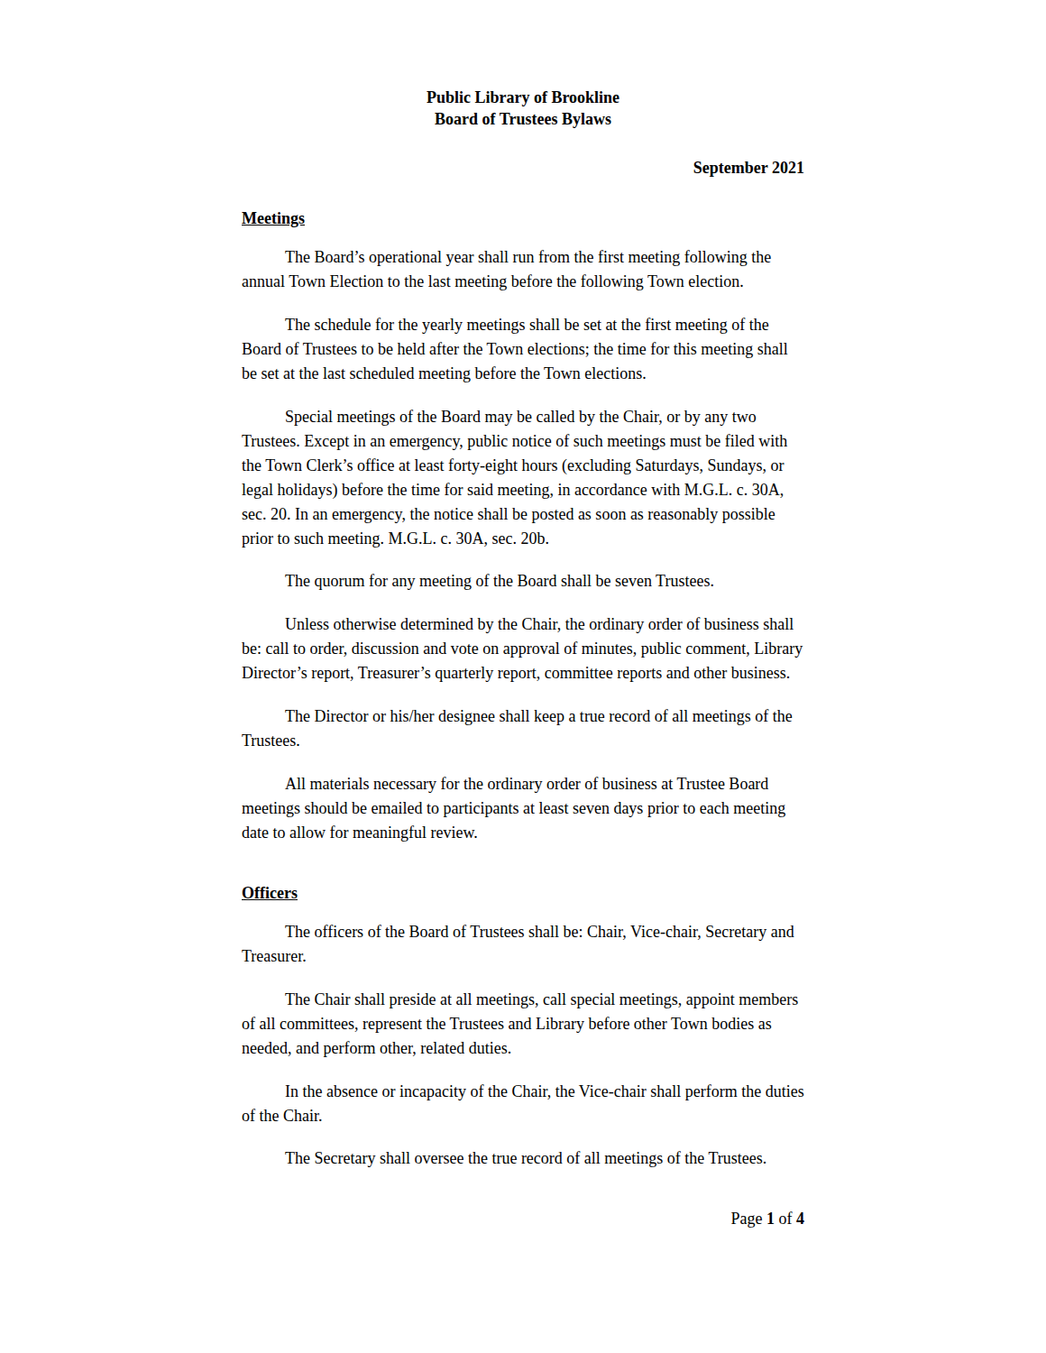Public Library of Brookline
Board of Trustees Bylaws
September 2021
Meetings
The Board’s operational year shall run from the first meeting following the annual Town Election to the last meeting before the following Town election.
The schedule for the yearly meetings shall be set at the first meeting of the Board of Trustees to be held after the Town elections; the time for this meeting shall be set at the last scheduled meeting before the Town elections.
Special meetings of the Board may be called by the Chair, or by any two Trustees. Except in an emergency, public notice of such meetings must be filed with the Town Clerk’s office at least forty-eight hours (excluding Saturdays, Sundays, or legal holidays) before the time for said meeting, in accordance with M.G.L. c. 30A, sec. 20. In an emergency, the notice shall be posted as soon as reasonably possible prior to such meeting. M.G.L. c. 30A, sec. 20b.
The quorum for any meeting of the Board shall be seven Trustees.
Unless otherwise determined by the Chair, the ordinary order of business shall be: call to order, discussion and vote on approval of minutes, public comment, Library Director’s report, Treasurer’s quarterly report, committee reports and other business.
The Director or his/her designee shall keep a true record of all meetings of the Trustees.
All materials necessary for the ordinary order of business at Trustee Board meetings should be emailed to participants at least seven days prior to each meeting date to allow for meaningful review.
Officers
The officers of the Board of Trustees shall be: Chair, Vice-chair, Secretary and Treasurer.
The Chair shall preside at all meetings, call special meetings, appoint members of all committees, represent the Trustees and Library before other Town bodies as needed, and perform other, related duties.
In the absence or incapacity of the Chair, the Vice-chair shall perform the duties of the Chair.
The Secretary shall oversee the true record of all meetings of the Trustees.
Page 1 of 4